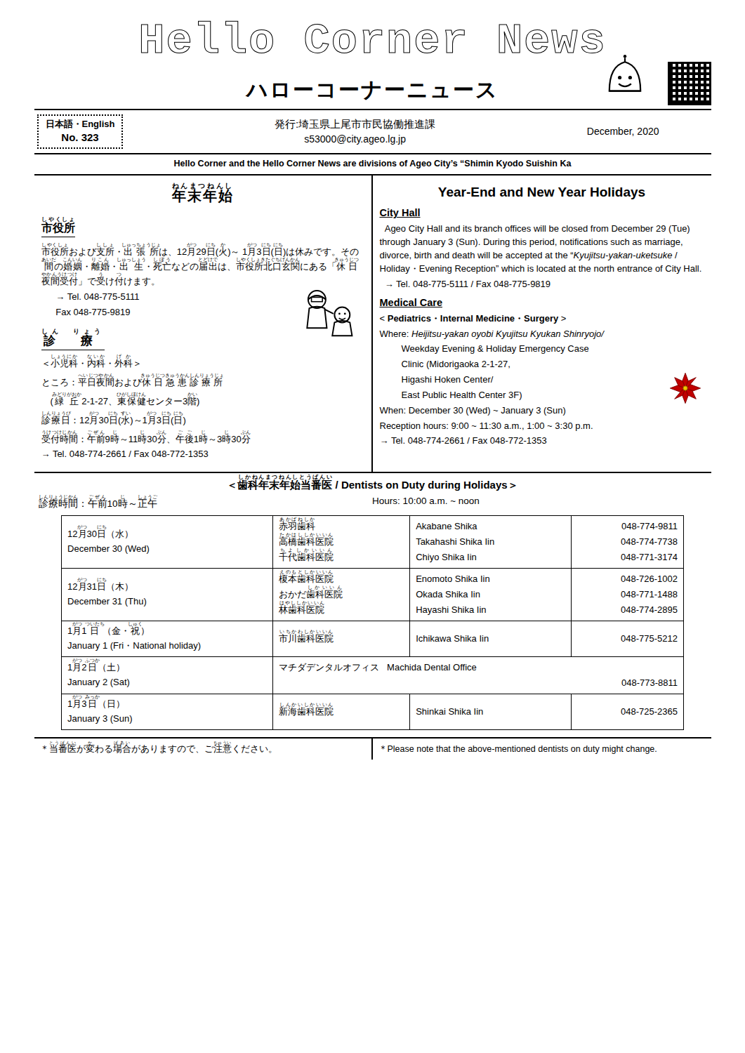Hello Corner News
ハローコーナーニュース
日本語・English
No. 323
発行:埼玉県上尾市市民協働推進課
s53000@city.ageo.lg.jp
December, 2020
Hello Corner and the Hello Corner News are divisions of Ageo City’s “Shimin Kyodo Suishin Ka
年末年始
市役所
市役所および支所・出張所は、12月29日(火)～ 1月3日(日)は休みです。その間の婚姻・離婚・出生・死亡などの届出は、市役所北口玄関にある「休日夜間受付」で受け付けます。
→ Tel. 048-775-5111
Fax 048-775-9819
診　療
＜小児科・内科・外科＞
ところ：平日夜間および休日急患診療所
(緑丘 2-1-27、東保健センター3階)
診療日：12月30日(水)～1月3日(日)
受付時間：午前9時～11時30分、午後1時～3時30分
→ Tel. 048-774-2661 / Fax 048-772-1353
Year-End and New Year Holidays
City Hall
Ageo City Hall and its branch offices will be closed from December 29 (Tue) through January 3 (Sun). During this period, notifications such as marriage, divorce, birth and death will be accepted at the “Kyujitsu-yakan-uketsuke / Holiday・Evening Reception” which is located at the north entrance of City Hall.
→ Tel. 048-775-5111 / Fax 048-775-9819
Medical Care
< Pediatrics・Internal Medicine・Surgery >
Where: Heijitsu-yakan oyobi Kyujitsu Kyukan Shinryojo/
Weekday Evening & Holiday Emergency Case
Clinic (Midorigaoka 2-1-27,
Higashi Hoken Center/
East Public Health Center 3F)
When: December 30 (Wed) ~ January 3 (Sun)
Reception hours: 9:00 ~ 11:30 a.m., 1:00 ~ 3:30 p.m.
→ Tel. 048-774-2661 / Fax 048-772-1353
＜歯科年末年始当番医 / Dentists on Duty during Holidays＞
診療時間：午前10時～正午
Hours: 10:00 a.m. ~ noon
| 12 月 30 日 （水） December 30 (Wed) | 赤羽歯科 高橋歯科医院 千代歯科医院 | Akabane Shika Takahashi Shika Iin Chiyo Shika Iin | 048-774-9811 048-774-7738 048-771-3174 |
| 12 月 31 日 （木） December 31 (Thu) | 榎本歯科医院 おかだ 歯科医院 林歯科医院 | Enomoto Shika Iin Okada Shika Iin Hayashi Shika Iin | 048-726-1002 048-771-1488 048-774-2895 |
| 1 月 1 日 （金・ 祝 ） January 1 (Fri・National holiday) | 市川歯科医院 | Ichikawa Shika Iin | 048-775-5212 |
| 1 月 2 日 （土） January 2 (Sat) | マチダデンタルオフィス Machida Dental Office 048-773-8811 |
| 1 月 3 日 （日） January 3 (Sun) | 新海歯科医院 | Shinkai Shika Iin | 048-725-2365 |
＊当番医が変わる場合がありますので、ご注意ください。
＊Please note that the above-mentioned dentists on duty might change.